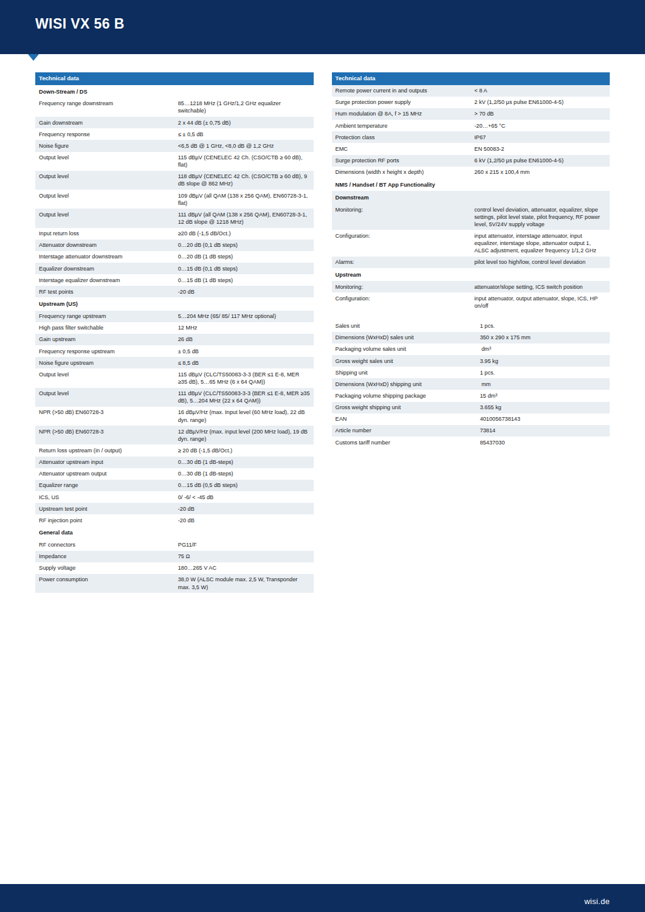WISI VX 56 B
| Technical data |
| --- |
| Down-Stream / DS |
| Frequency range downstream | 85…1218 MHz (1 GHz/1,2 GHz equalizer switchable) |
| Gain downstream | 2 x 44 dB (± 0,75 dB) |
| Frequency response | ≤ ± 0,5 dB |
| Noise figure | <6,5 dB @ 1 GHz, <8,0 dB @ 1,2 GHz |
| Output level | 115 dBµV (CENELEC 42 Ch. (CSO/CTB ≥ 60 dB), flat) |
| Output level | 118 dBµV (CENELEC 42 Ch. (CSO/CTB ≥ 60 dB), 9 dB slope @ 862 MHz) |
| Output level | 109 dBµV (all QAM (138 x 256 QAM), EN60728-3-1, flat) |
| Output level | 111 dBµV (all QAM (138 x 256 QAM), EN60728-3-1, 12 dB slope @ 1218 MHz) |
| Input return loss | ≥20 dB (-1,5 dB/Oct.) |
| Attenuator downstream | 0…20 dB (0,1 dB steps) |
| Interstage attenuator downstream | 0…20 dB (1 dB steps) |
| Equalizer downstream | 0…15 dB (0,1 dB steps) |
| Interstage equalizer downstream | 0…15 dB (1 dB steps) |
| RF test points | -20 dB |
| Upstream (US) |
| Frequency range upstream | 5…204 MHz (65/ 85/ 117 MHz optional) |
| High pass filter switchable | 12 MHz |
| Gain upstream | 26 dB |
| Frequency response upstream | ± 0,5 dB |
| Noise figure upstream | ≤ 8,5 dB |
| Output level | 115 dBµV (CLC/TS50083-3-3 (BER ≤1 E-8, MER ≥35 dB), 5…65 MHz (6 x 64 QAM)) |
| Output level | 111 dBµV (CLC/TS50083-3-3 (BER ≤1 E-8, MER ≥35 dB), 5…204 MHz (22 x 64 QAM)) |
| NPR (>50 dB) EN60728-3 | 16 dBµV/Hz (max. Input level (60 MHz load), 22 dB dyn. range) |
| NPR (>50 dB) EN60728-3 | 12 dBµV/Hz (max. input level (200 MHz load), 19 dB dyn. range) |
| Return loss upstream (in / output) | ≥ 20 dB (-1,5 dB/Oct.) |
| Attenuator upstream input | 0…30 dB (1 dB-steps) |
| Attenuator upstream output | 0…30 dB (1 dB-steps) |
| Equalizer range | 0…15 dB (0,5 dB steps) |
| ICS, US | 0/ -6/ < -45 dB |
| Upstream test point | -20 dB |
| RF injection point | -20 dB |
| General data |
| RF connectors | PG11/F |
| Impedance | 75 Ω |
| Supply voltage | 180…265 V AC |
| Power consumption | 38,0 W (ALSC module max. 2,5 W, Transponder max. 3,5 W) |
| Technical data |
| --- |
| Remote power current in and outputs | < 8 A |
| Surge protection power supply | 2 kV (1,2/50 µs pulse EN61000-4-5) |
| Hum modulation @ 8A, f > 15 MHz | > 70 dB |
| Ambient temperature | -20…+65 °C |
| Protection class | IP67 |
| EMC | EN 50083-2 |
| Surge protection RF ports | 6 kV (1,2/50 µs pulse EN61000-4-5) |
| Dimensions (width x height x depth) | 260 x 215 x 100,4 mm |
| NMS / Handset / BT App Functionality |
| Downstream |
| Monitoring: | control level deviation, attenuator, equalizer, slope settings, pilot level state, pilot frequency, RF power level, 5V/24V supply voltage |
| Configuration: | input attenuator, interstage attenuator, input equalizer, interstage slope, attenuator output 1, ALSC adjustment, equalizer frequency 1/1,2 GHz |
| Alarms: | pilot level too high/low, control level deviation |
| Upstream |
| Monitoring: | attenuator/slope setting, ICS switch position |
| Configuration: | input attenuator, output attenuator, slope, ICS, HP on/off |
| Sales unit | 1 pcs. |
| Dimensions (WxHxD) sales unit | 350 x 290 x 175 mm |
| Packaging volume sales unit | dm³ |
| Gross weight sales unit | 3.95 kg |
| Shipping unit | 1 pcs. |
| Dimensions (WxHxD) shipping unit | mm |
| Packaging volume shipping package | 15 dm³ |
| Gross weight shipping unit | 3.655 kg |
| EAN | 4010056738143 |
| Article number | 73814 |
| Customs tariff number | 85437030 |
wisi.de